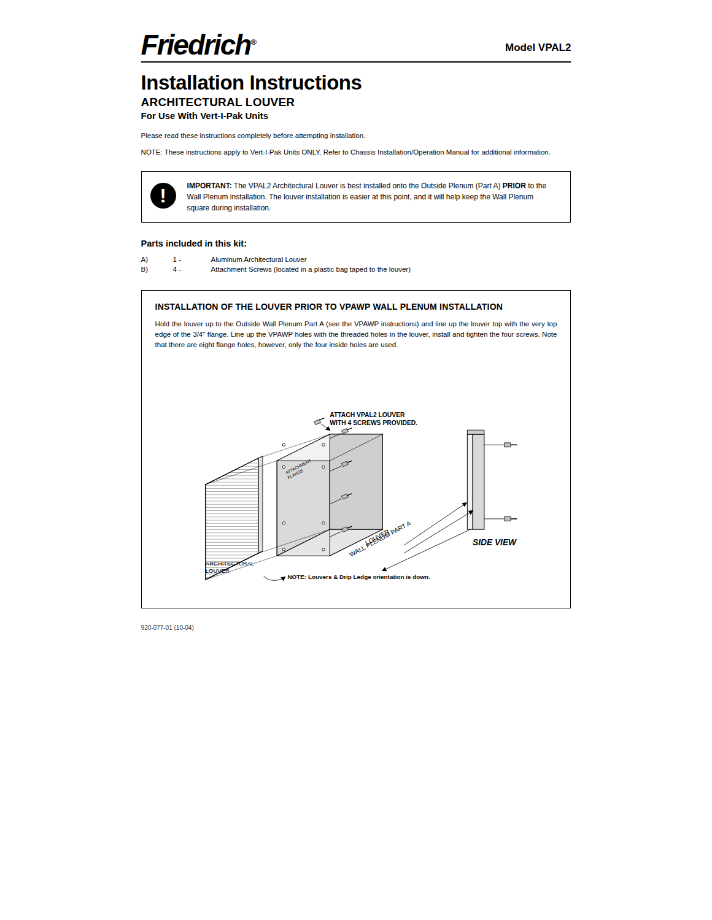Friedrich®
Model VPAL2
Installation Instructions
ARCHITECTURAL LOUVER
For Use With Vert-I-Pak Units
Please read these instructions completely before attempting installation.
NOTE: These instructions apply to Vert-I-Pak Units ONLY. Refer to Chassis Installation/Operation Manual for additional information.
!
IMPORTANT: The VPAL2 Architectural Louver is best installed onto the Outside Plenum (Part A) PRIOR to the Wall Plenum installation. The louver installation is easier at this point, and it will help keep the Wall Plenum square during installation.
Parts included in this kit:
| A) | 1 - | Aluminum Architectural Louver |
| B) | 4 - | Attachment Screws (located in a plastic bag taped to the louver) |
INSTALLATION OF THE LOUVER PRIOR TO VPAWP WALL PLENUM INSTALLATION
Hold the louver up to the Outside Wall Plenum Part A (see the VPAWP instructions) and line up the louver top with the very top edge of the 3/4" flange. Line up the VPAWP holes with the threaded holes in the louver, install and tighten the four screws. Note that there are eight flange holes, however, only the four inside holes are used.
ATTACHMENT FLANGE ATTACH VPAL2 LOUVER WITH 4 SCREWS PROVIDED. ARCHITECTURAL LOUVER NOTE: Louvers & Drip Ledge orientation is down. SIDE VIEW LOUVER WALL PLENUM PART A
920-077-01 (10-04)